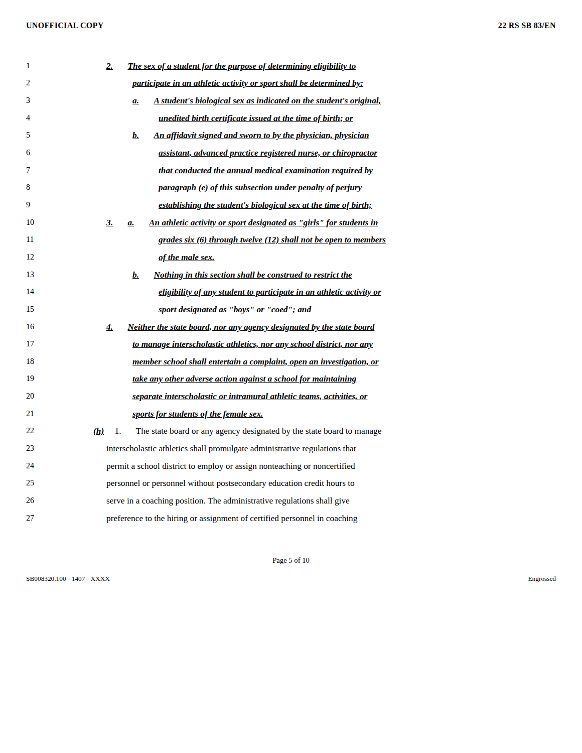UNOFFICIAL COPY 22 RS SB 83/EN
1
2. The sex of a student for the purpose of determining eligibility to
2
participate in an athletic activity or sport shall be determined by:
3
a. A student's biological sex as indicated on the student's original,
4
unedited birth certificate issued at the time of birth; or
5
b. An affidavit signed and sworn to by the physician, physician
6
assistant, advanced practice registered nurse, or chiropractor
7
that conducted the annual medical examination required by
8
paragraph (e) of this subsection under penalty of perjury
9
establishing the student's biological sex at the time of birth;
10
3. a. An athletic activity or sport designated as "girls" for students in
11
grades six (6) through twelve (12) shall not be open to members
12
of the male sex.
13
b. Nothing in this section shall be construed to restrict the
14
eligibility of any student to participate in an athletic activity or
15
sport designated as "boys" or "coed"; and
16
4. Neither the state board, nor any agency designated by the state board
17
to manage interscholastic athletics, nor any school district, nor any
18
member school shall entertain a complaint, open an investigation, or
19
take any other adverse action against a school for maintaining
20
separate interscholastic or intramural athletic teams, activities, or
21
sports for students of the female sex.
22
(h) 1. The state board or any agency designated by the state board to manage
23
interscholastic athletics shall promulgate administrative regulations that
24
permit a school district to employ or assign nonteaching or noncertified
25
personnel or personnel without postsecondary education credit hours to
26
serve in a coaching position. The administrative regulations shall give
27
preference to the hiring or assignment of certified personnel in coaching
Page 5 of 10
SB008320.100 - 1407 - XXXX Engrossed